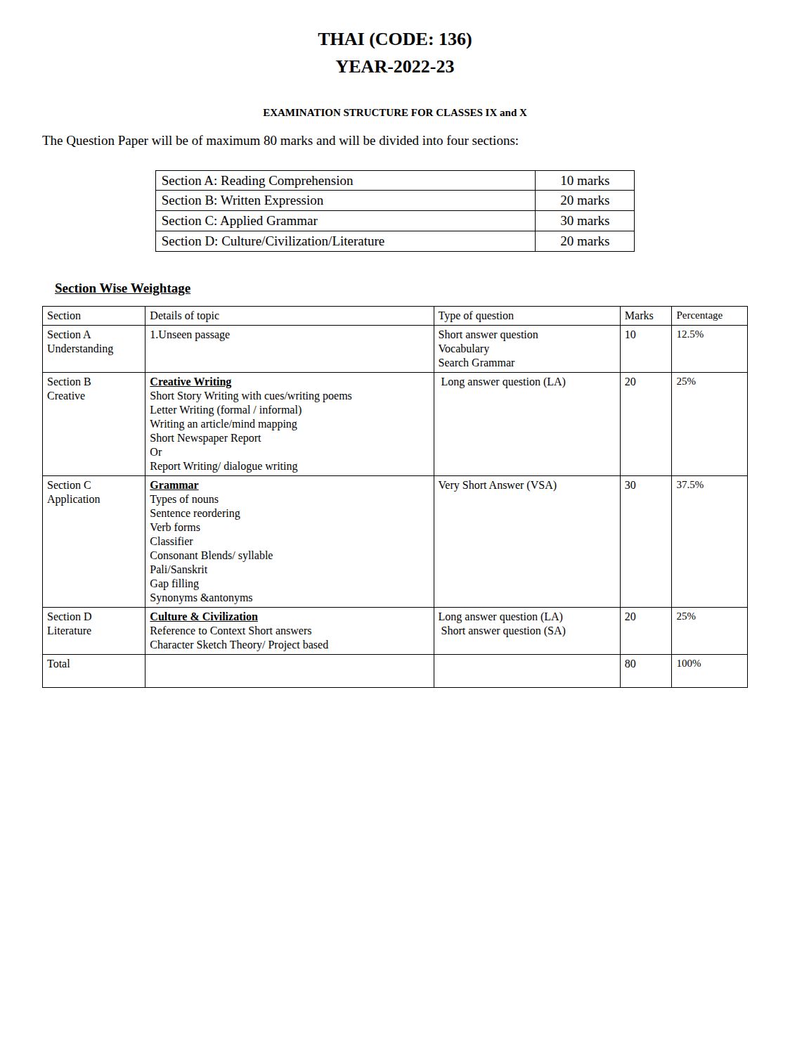THAI (CODE: 136)
YEAR-2022-23
EXAMINATION STRUCTURE FOR CLASSES IX and X
The Question Paper will be of maximum 80 marks and will be divided into four sections:
| Section A: Reading Comprehension | 10 marks |
| Section B: Written Expression | 20 marks |
| Section C: Applied Grammar | 30 marks |
| Section D: Culture/Civilization/Literature | 20 marks |
Section Wise Weightage
| Section | Details of topic | Type of question | Marks | Percentage |
| Section A Understanding | 1.Unseen passage | Short answer question Vocabulary Search Grammar | 10 | 12.5% |
| Section B Creative | Creative Writing Short Story Writing with cues/writing poems Letter Writing (formal / informal) Writing an article/mind mapping Short Newspaper Report Or Report Writing/ dialogue writing | Long answer question (LA) | 20 | 25% |
| Section C Application | Grammar Types of nouns Sentence reordering Verb forms Classifier Consonant Blends/ syllable Pali/Sanskrit Gap filling Synonyms &antonyms | Very Short Answer (VSA) | 30 | 37.5% |
| Section D Literature | Culture & Civilization Reference to Context Short answers Character Sketch Theory/ Project based | Long answer question (LA) Short answer question (SA) | 20 | 25% |
| Total | | | 80 | 100% |